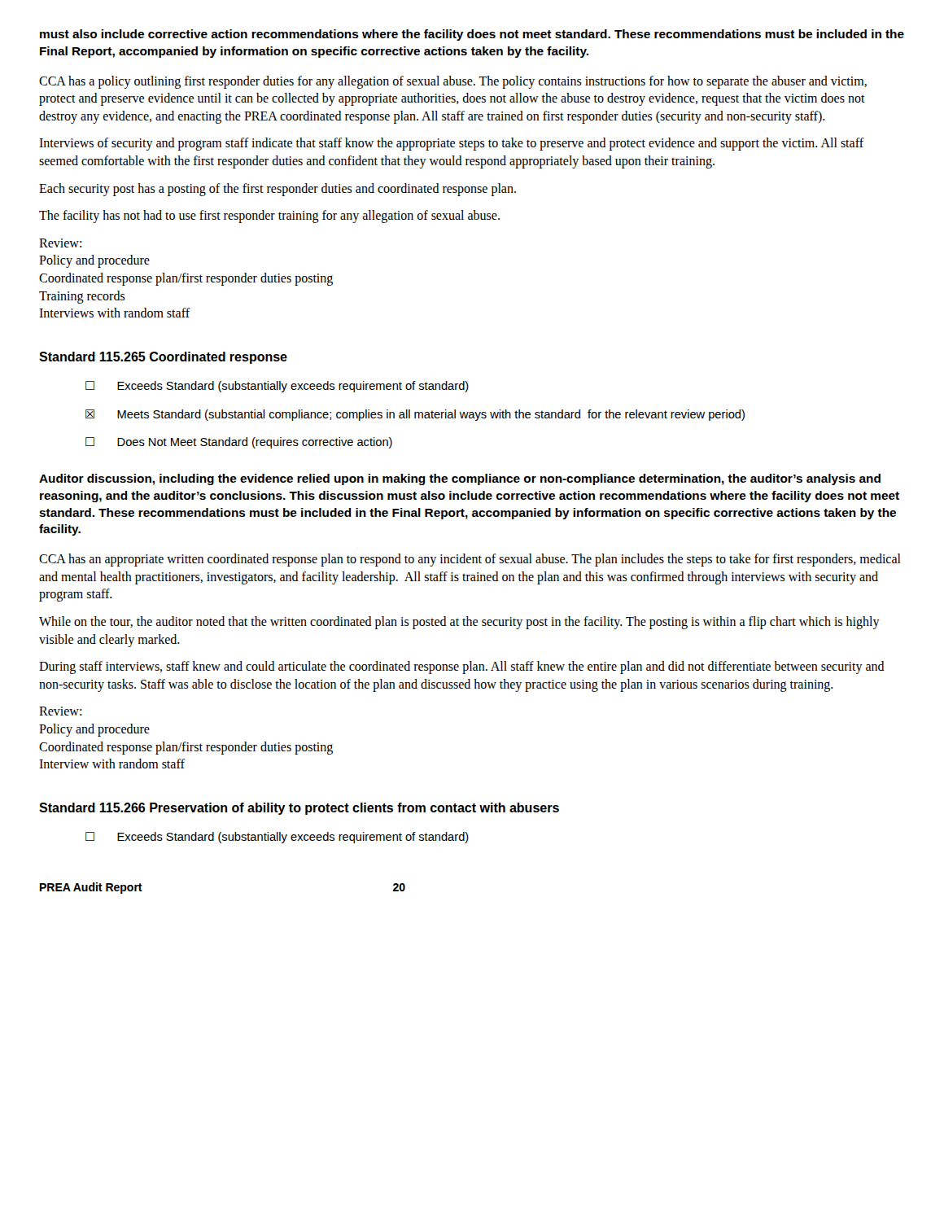must also include corrective action recommendations where the facility does not meet standard. These recommendations must be included in the Final Report, accompanied by information on specific corrective actions taken by the facility.
CCA has a policy outlining first responder duties for any allegation of sexual abuse. The policy contains instructions for how to separate the abuser and victim, protect and preserve evidence until it can be collected by appropriate authorities, does not allow the abuse to destroy evidence, request that the victim does not destroy any evidence, and enacting the PREA coordinated response plan. All staff are trained on first responder duties (security and non-security staff).
Interviews of security and program staff indicate that staff know the appropriate steps to take to preserve and protect evidence and support the victim. All staff seemed comfortable with the first responder duties and confident that they would respond appropriately based upon their training.
Each security post has a posting of the first responder duties and coordinated response plan.
The facility has not had to use first responder training for any allegation of sexual abuse.
Review:
Policy and procedure
Coordinated response plan/first responder duties posting
Training records
Interviews with random staff
Standard 115.265 Coordinated response
☐
Exceeds Standard (substantially exceeds requirement of standard)
☒
Meets Standard (substantial compliance; complies in all material ways with the standard for the relevant review period)
☐
Does Not Meet Standard (requires corrective action)
Auditor discussion, including the evidence relied upon in making the compliance or non-compliance determination, the auditor’s analysis and reasoning, and the auditor’s conclusions. This discussion must also include corrective action recommendations where the facility does not meet standard. These recommendations must be included in the Final Report, accompanied by information on specific corrective actions taken by the facility.
CCA has an appropriate written coordinated response plan to respond to any incident of sexual abuse. The plan includes the steps to take for first responders, medical and mental health practitioners, investigators, and facility leadership. All staff is trained on the plan and this was confirmed through interviews with security and program staff.
While on the tour, the auditor noted that the written coordinated plan is posted at the security post in the facility. The posting is within a flip chart which is highly visible and clearly marked.
During staff interviews, staff knew and could articulate the coordinated response plan. All staff knew the entire plan and did not differentiate between security and non-security tasks. Staff was able to disclose the location of the plan and discussed how they practice using the plan in various scenarios during training.
Review:
Policy and procedure
Coordinated response plan/first responder duties posting
Interview with random staff
Standard 115.266 Preservation of ability to protect clients from contact with abusers
☐
Exceeds Standard (substantially exceeds requirement of standard)
PREA Audit Report 20